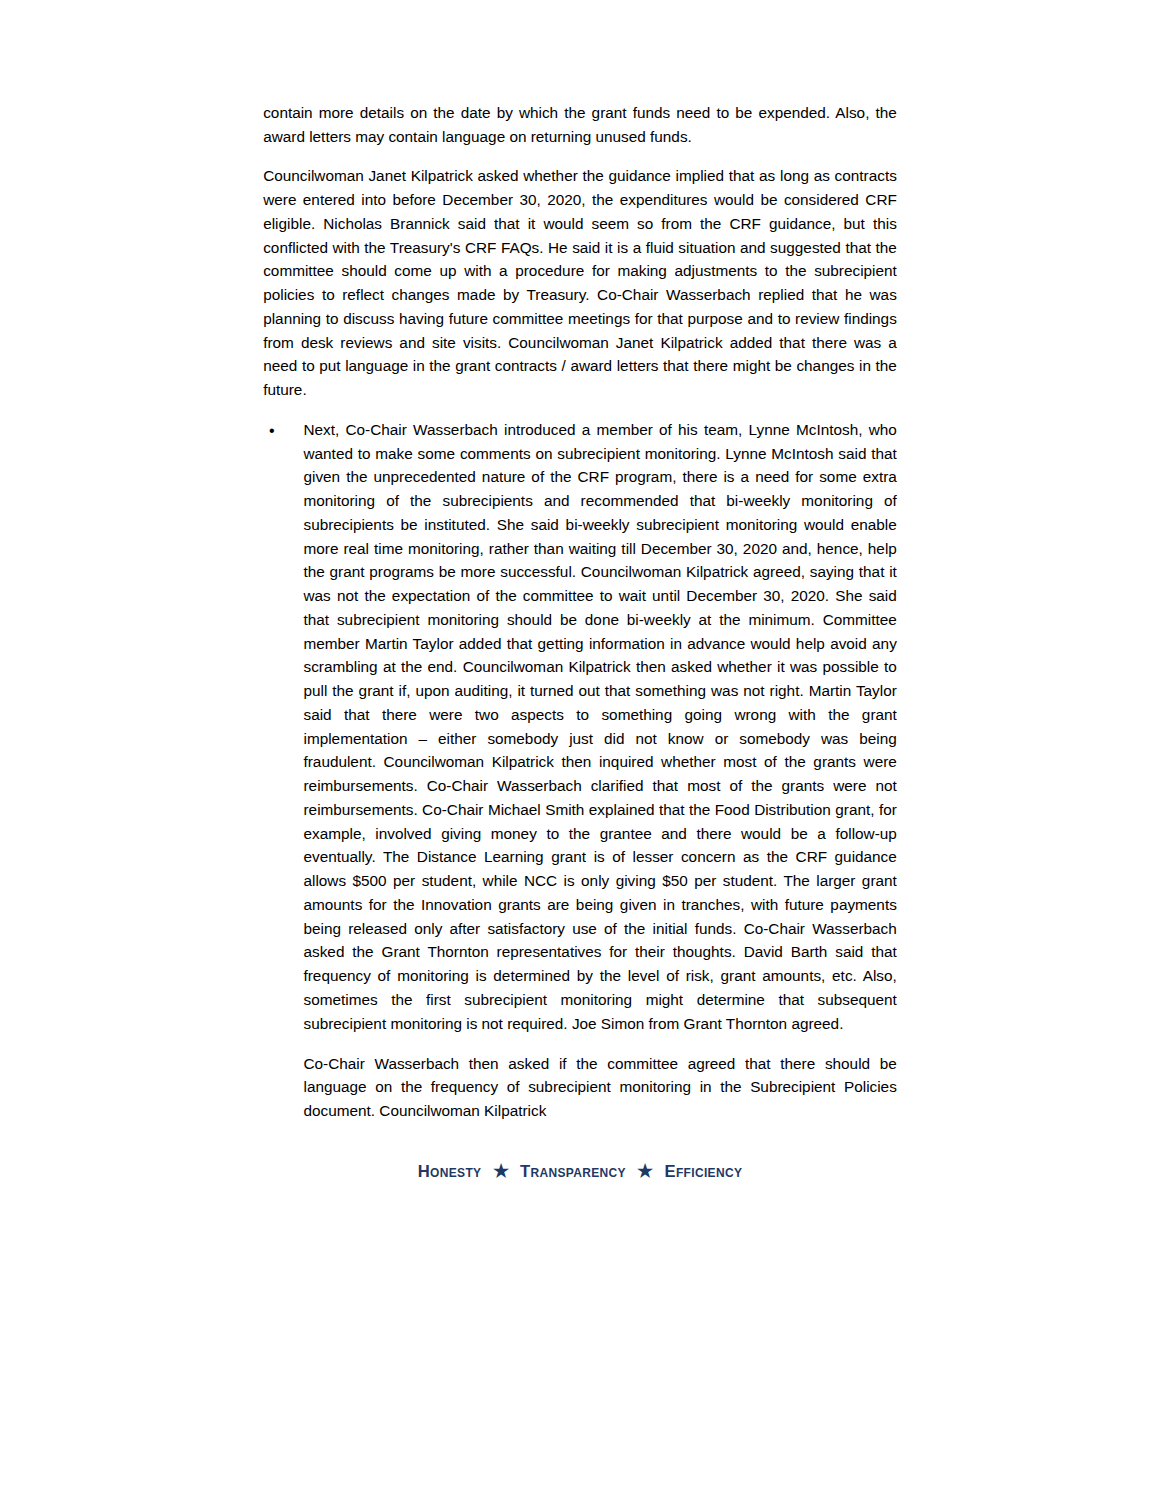contain more details on the date by which the grant funds need to be expended. Also, the award letters may contain language on returning unused funds.
Councilwoman Janet Kilpatrick asked whether the guidance implied that as long as contracts were entered into before December 30, 2020, the expenditures would be considered CRF eligible. Nicholas Brannick said that it would seem so from the CRF guidance, but this conflicted with the Treasury's CRF FAQs. He said it is a fluid situation and suggested that the committee should come up with a procedure for making adjustments to the subrecipient policies to reflect changes made by Treasury. Co-Chair Wasserbach replied that he was planning to discuss having future committee meetings for that purpose and to review findings from desk reviews and site visits. Councilwoman Janet Kilpatrick added that there was a need to put language in the grant contracts / award letters that there might be changes in the future.
Next, Co-Chair Wasserbach introduced a member of his team, Lynne McIntosh, who wanted to make some comments on subrecipient monitoring. Lynne McIntosh said that given the unprecedented nature of the CRF program, there is a need for some extra monitoring of the subrecipients and recommended that bi-weekly monitoring of subrecipients be instituted. She said bi-weekly subrecipient monitoring would enable more real time monitoring, rather than waiting till December 30, 2020 and, hence, help the grant programs be more successful. Councilwoman Kilpatrick agreed, saying that it was not the expectation of the committee to wait until December 30, 2020. She said that subrecipient monitoring should be done bi-weekly at the minimum. Committee member Martin Taylor added that getting information in advance would help avoid any scrambling at the end. Councilwoman Kilpatrick then asked whether it was possible to pull the grant if, upon auditing, it turned out that something was not right. Martin Taylor said that there were two aspects to something going wrong with the grant implementation – either somebody just did not know or somebody was being fraudulent. Councilwoman Kilpatrick then inquired whether most of the grants were reimbursements. Co-Chair Wasserbach clarified that most of the grants were not reimbursements. Co-Chair Michael Smith explained that the Food Distribution grant, for example, involved giving money to the grantee and there would be a follow-up eventually. The Distance Learning grant is of lesser concern as the CRF guidance allows $500 per student, while NCC is only giving $50 per student. The larger grant amounts for the Innovation grants are being given in tranches, with future payments being released only after satisfactory use of the initial funds. Co-Chair Wasserbach asked the Grant Thornton representatives for their thoughts. David Barth said that frequency of monitoring is determined by the level of risk, grant amounts, etc. Also, sometimes the first subrecipient monitoring might determine that subsequent subrecipient monitoring is not required. Joe Simon from Grant Thornton agreed.
Co-Chair Wasserbach then asked if the committee agreed that there should be language on the frequency of subrecipient monitoring in the Subrecipient Policies document. Councilwoman Kilpatrick
Honesty ★ Transparency ★ Efficiency